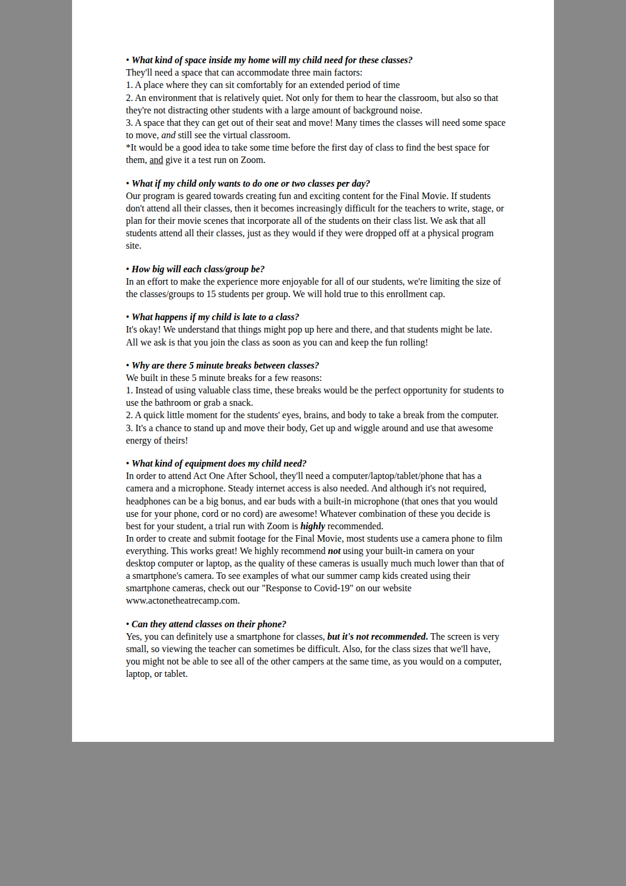What kind of space inside my home will my child need for these classes?
They'll need a space that can accommodate three main factors:
1. A place where they can sit comfortably for an extended period of time
2. An environment that is relatively quiet. Not only for them to hear the classroom, but also so that they're not distracting other students with a large amount of background noise.
3. A space that they can get out of their seat and move! Many times the classes will need some space to move, and still see the virtual classroom.
*It would be a good idea to take some time before the first day of class to find the best space for them, and give it a test run on Zoom.
What if my child only wants to do one or two classes per day?
Our program is geared towards creating fun and exciting content for the Final Movie. If students don't attend all their classes, then it becomes increasingly difficult for the teachers to write, stage, or plan for their movie scenes that incorporate all of the students on their class list. We ask that all students attend all their classes, just as they would if they were dropped off at a physical program site.
How big will each class/group be?
In an effort to make the experience more enjoyable for all of our students, we're limiting the size of the classes/groups to 15 students per group. We will hold true to this enrollment cap.
What happens if my child is late to a class?
It's okay! We understand that things might pop up here and there, and that students might be late. All we ask is that you join the class as soon as you can and keep the fun rolling!
Why are there 5 minute breaks between classes?
We built in these 5 minute breaks for a few reasons:
1. Instead of using valuable class time, these breaks would be the perfect opportunity for students to use the bathroom or grab a snack.
2. A quick little moment for the students' eyes, brains, and body to take a break from the computer.
3. It's a chance to stand up and move their body, Get up and wiggle around and use that awesome energy of theirs!
What kind of equipment does my child need?
In order to attend Act One After School, they'll need a computer/laptop/tablet/phone that has a camera and a microphone. Steady internet access is also needed. And although it's not required, headphones can be a big bonus, and ear buds with a built-in microphone (that ones that you would use for your phone, cord or no cord) are awesome! Whatever combination of these you decide is best for your student, a trial run with Zoom is highly recommended.
In order to create and submit footage for the Final Movie, most students use a camera phone to film everything. This works great! We highly recommend not using your built-in camera on your desktop computer or laptop, as the quality of these cameras is usually much much lower than that of a smartphone's camera. To see examples of what our summer camp kids created using their smartphone cameras, check out our "Response to Covid-19" on our website www.actonetheatrecamp.com.
Can they attend classes on their phone?
Yes, you can definitely use a smartphone for classes, but it's not recommended. The screen is very small, so viewing the teacher can sometimes be difficult. Also, for the class sizes that we'll have, you might not be able to see all of the other campers at the same time, as you would on a computer, laptop, or tablet.